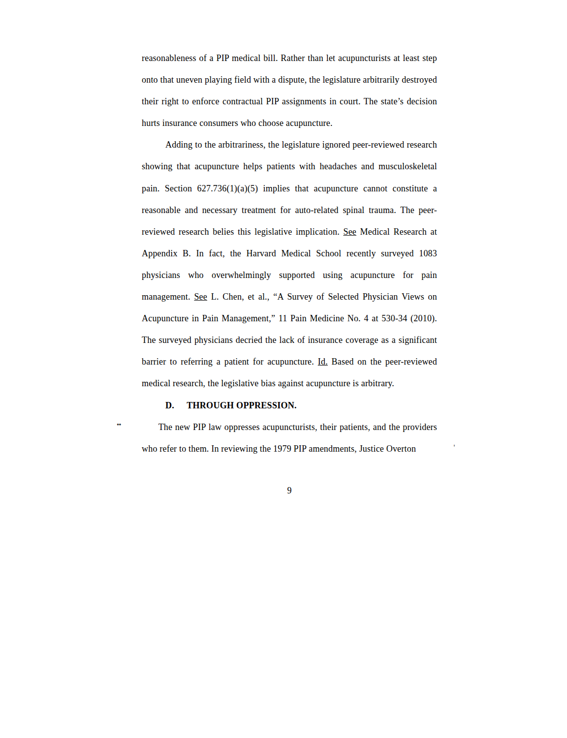reasonableness of a PIP medical bill. Rather than let acupuncturists at least step onto that uneven playing field with a dispute, the legislature arbitrarily destroyed their right to enforce contractual PIP assignments in court. The state’s decision hurts insurance consumers who choose acupuncture.
Adding to the arbitrariness, the legislature ignored peer-reviewed research showing that acupuncture helps patients with headaches and musculoskeletal pain. Section 627.736(1)(a)(5) implies that acupuncture cannot constitute a reasonable and necessary treatment for auto-related spinal trauma. The peer-reviewed research belies this legislative implication. See Medical Research at Appendix B. In fact, the Harvard Medical School recently surveyed 1083 physicians who overwhelmingly supported using acupuncture for pain management. See L. Chen, et al., “A Survey of Selected Physician Views on Acupuncture in Pain Management,” 11 Pain Medicine No. 4 at 530-34 (2010). The surveyed physicians decried the lack of insurance coverage as a significant barrier to referring a patient for acupuncture. Id. Based on the peer-reviewed medical research, the legislative bias against acupuncture is arbitrary.
D. THROUGH OPPRESSION.
•• The new PIP law oppresses acupuncturists, their patients, and the providers who refer to them. In reviewing the 1979 PIP amendments, Justice Overton'
9